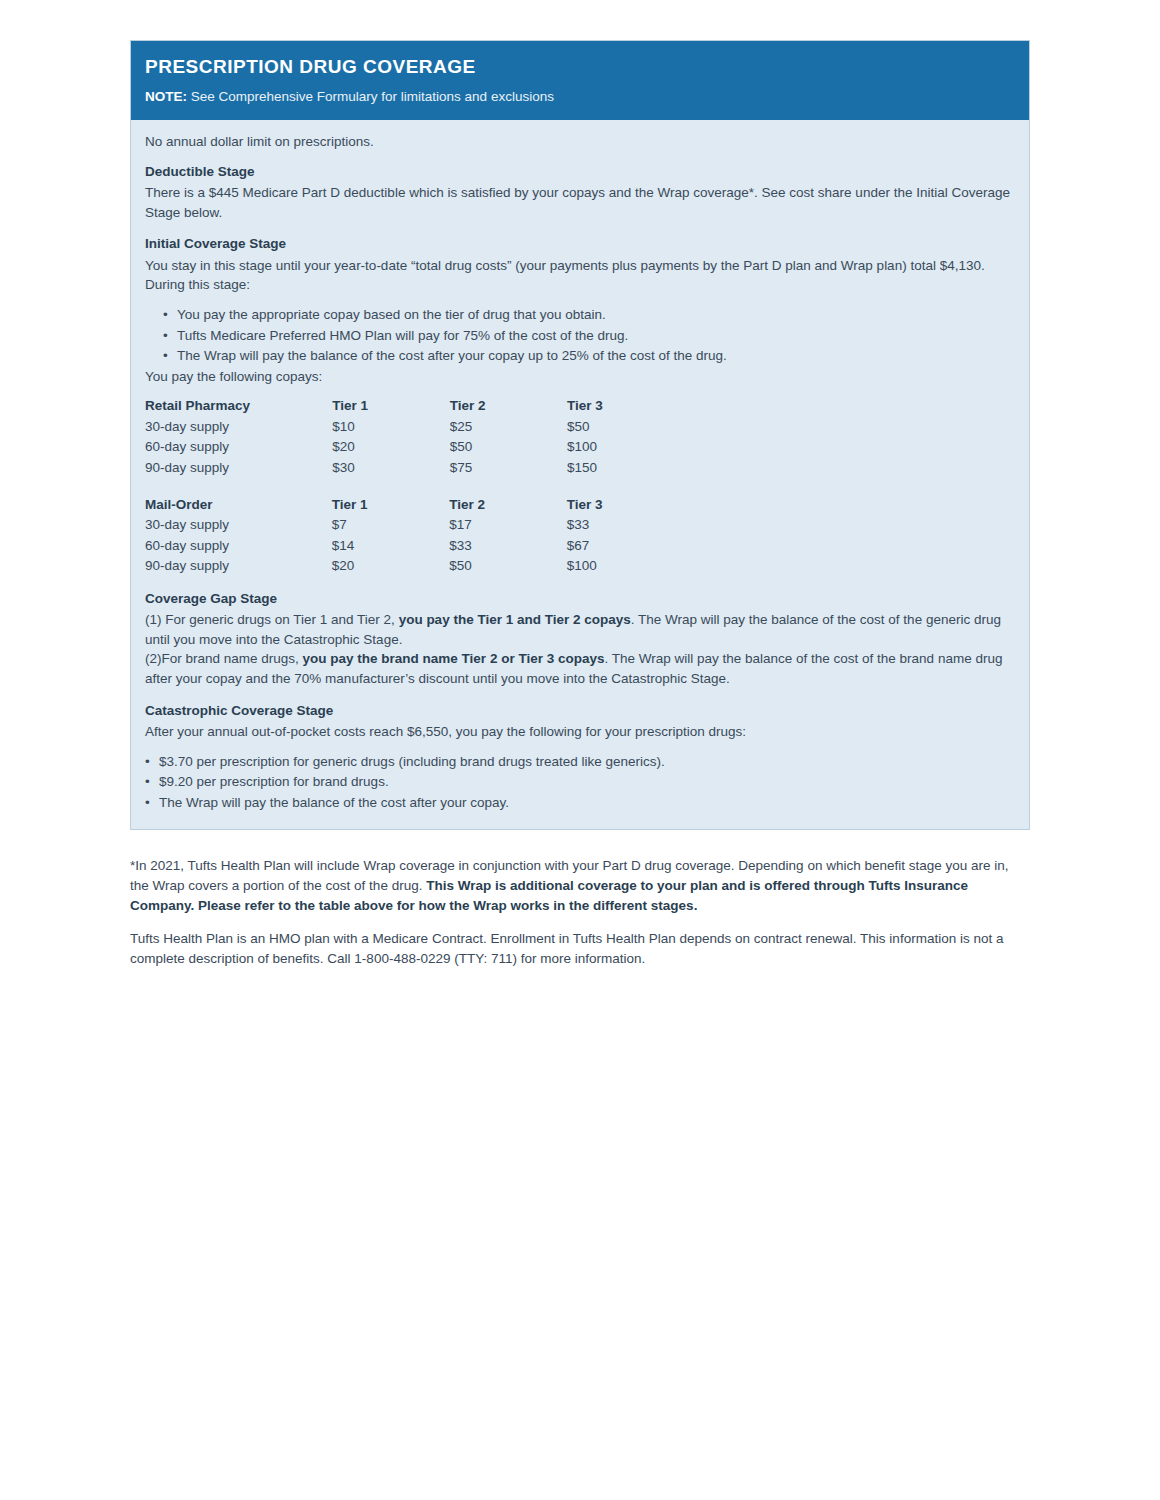PRESCRIPTION DRUG COVERAGE
NOTE: See Comprehensive Formulary for limitations and exclusions
No annual dollar limit on prescriptions.
Deductible Stage
There is a $445 Medicare Part D deductible which is satisfied by your copays and the Wrap coverage*. See cost share under the Initial Coverage Stage below.
Initial Coverage Stage
You stay in this stage until your year-to-date “total drug costs” (your payments plus payments by the Part D plan and Wrap plan) total $4,130. During this stage:
You pay the appropriate copay based on the tier of drug that you obtain.
Tufts Medicare Preferred HMO Plan will pay for 75% of the cost of the drug.
The Wrap will pay the balance of the cost after your copay up to 25% of the cost of the drug.
You pay the following copays:
| Retail Pharmacy | Tier 1 | Tier 2 | Tier 3 |
| --- | --- | --- | --- |
| 30-day supply | $10 | $25 | $50 |
| 60-day supply | $20 | $50 | $100 |
| 90-day supply | $30 | $75 | $150 |
| Mail-Order | Tier 1 | Tier 2 | Tier 3 |
| --- | --- | --- | --- |
| 30-day supply | $7 | $17 | $33 |
| 60-day supply | $14 | $33 | $67 |
| 90-day supply | $20 | $50 | $100 |
Coverage Gap Stage
(1) For generic drugs on Tier 1 and Tier 2, you pay the Tier 1 and Tier 2 copays. The Wrap will pay the balance of the cost of the generic drug until you move into the Catastrophic Stage.
(2)For brand name drugs, you pay the brand name Tier 2 or Tier 3 copays. The Wrap will pay the balance of the cost of the brand name drug after your copay and the 70% manufacturer’s discount until you move into the Catastrophic Stage.
Catastrophic Coverage Stage
After your annual out-of-pocket costs reach $6,550, you pay the following for your prescription drugs:
$3.70 per prescription for generic drugs (including brand drugs treated like generics).
$9.20 per prescription for brand drugs.
The Wrap will pay the balance of the cost after your copay.
*In 2021, Tufts Health Plan will include Wrap coverage in conjunction with your Part D drug coverage. Depending on which benefit stage you are in, the Wrap covers a portion of the cost of the drug. This Wrap is additional coverage to your plan and is offered through Tufts Insurance Company. Please refer to the table above for how the Wrap works in the different stages.
Tufts Health Plan is an HMO plan with a Medicare Contract. Enrollment in Tufts Health Plan depends on contract renewal. This information is not a complete description of benefits. Call 1-800-488-0229 (TTY: 711) for more information.